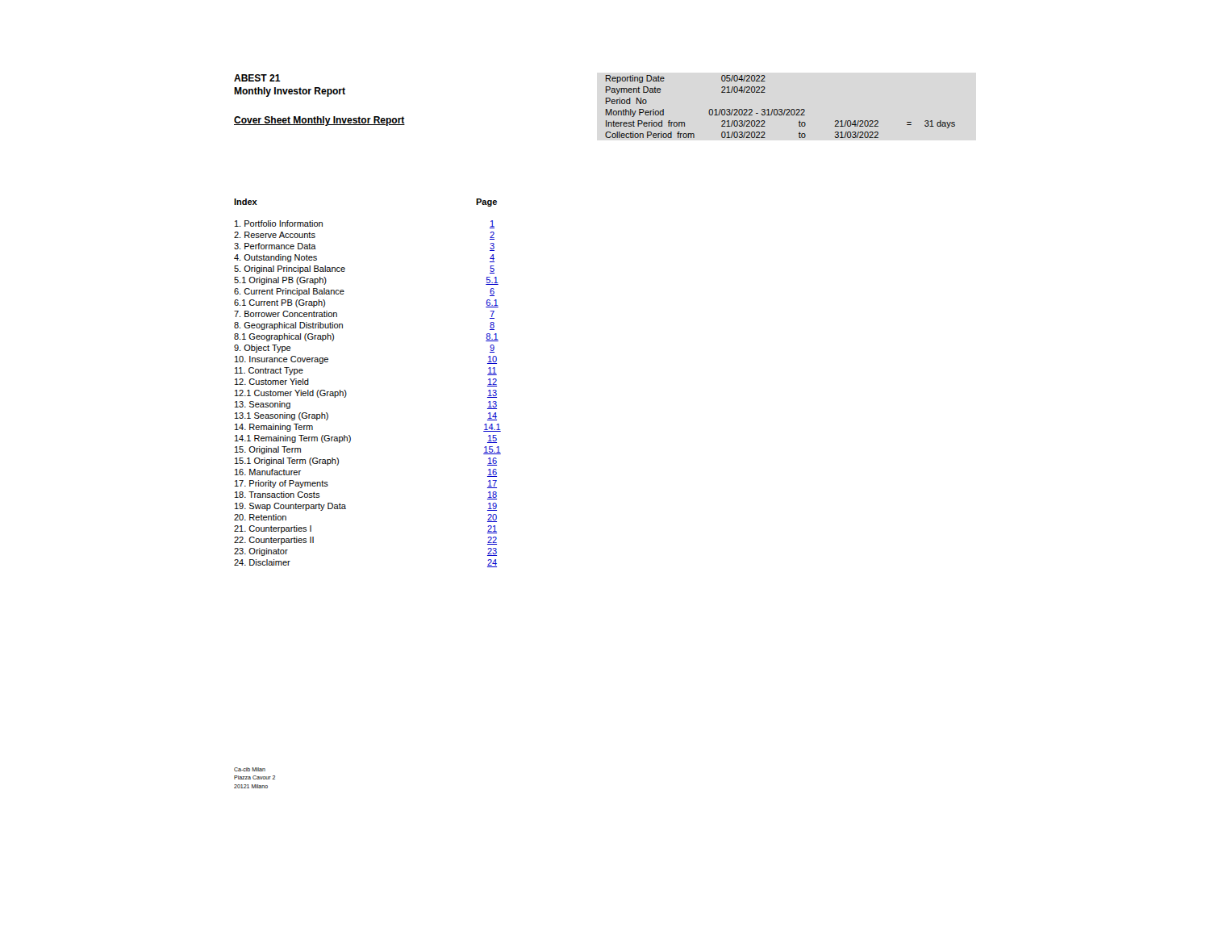ABEST 21
Monthly Investor Report
Cover Sheet Monthly Investor Report
| Reporting Date | 05/04/2022 | | | | |
| Payment Date | 21/04/2022 | | | | |
| Period No | | | | | |
| Monthly Period | 01/03/2022 - 31/03/2022 | | | |
| Interest Period from | 21/03/2022 | to | 21/04/2022 | = | 31 days |
| Collection Period from | 01/03/2022 | to | 31/03/2022 | | |
Index
Page
| 1. Portfolio Information | 1 |
| 2. Reserve Accounts | 2 |
| 3. Performance Data | 3 |
| 4. Outstanding Notes | 4 |
| 5. Original Principal Balance | 5 |
| 5.1 Original PB (Graph) | 5.1 |
| 6. Current Principal Balance | 6 |
| 6.1 Current PB (Graph) | 6.1 |
| 7. Borrower Concentration | 7 |
| 8. Geographical Distribution | 8 |
| 8.1 Geographical (Graph) | 8.1 |
| 9. Object Type | 9 |
| 10. Insurance Coverage | 10 |
| 11. Contract Type | 11 |
| 12. Customer Yield | 12 |
| 12.1 Customer Yield (Graph) | 13 |
| 13. Seasoning | 13 |
| 13.1 Seasoning (Graph) | 14 |
| 14. Remaining Term | 14.1 |
| 14.1 Remaining Term (Graph) | 15 |
| 15. Original Term | 15.1 |
| 15.1 Original Term (Graph) | 16 |
| 16. Manufacturer | 16 |
| 17. Priority of Payments | 17 |
| 18. Transaction Costs | 18 |
| 19. Swap Counterparty Data | 19 |
| 20. Retention | 20 |
| 21. Counterparties I | 21 |
| 22. Counterparties II | 22 |
| 23. Originator | 23 |
| 24. Disclaimer | 24 |
Ca-cib Milan
Piazza Cavour 2
20121 Milano